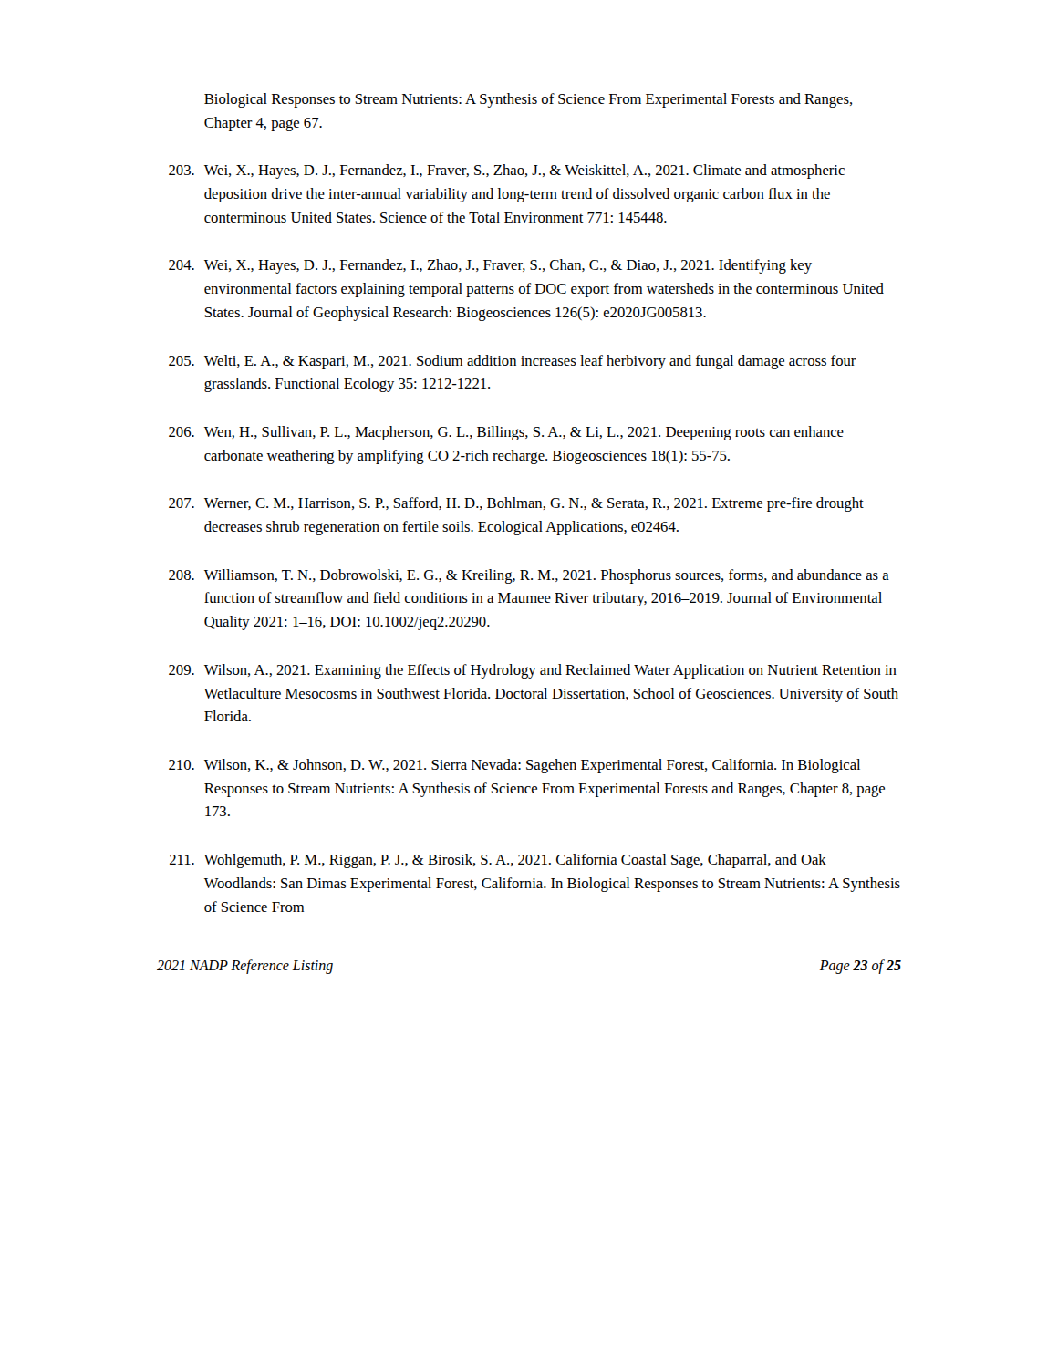Biological Responses to Stream Nutrients: A Synthesis of Science From Experimental Forests and Ranges, Chapter 4, page 67.
203. Wei, X., Hayes, D. J., Fernandez, I., Fraver, S., Zhao, J., & Weiskittel, A., 2021. Climate and atmospheric deposition drive the inter-annual variability and long-term trend of dissolved organic carbon flux in the conterminous United States. Science of the Total Environment 771: 145448.
204. Wei, X., Hayes, D. J., Fernandez, I., Zhao, J., Fraver, S., Chan, C., & Diao, J., 2021. Identifying key environmental factors explaining temporal patterns of DOC export from watersheds in the conterminous United States. Journal of Geophysical Research: Biogeosciences 126(5): e2020JG005813.
205. Welti, E. A., & Kaspari, M., 2021. Sodium addition increases leaf herbivory and fungal damage across four grasslands. Functional Ecology 35: 1212-1221.
206. Wen, H., Sullivan, P. L., Macpherson, G. L., Billings, S. A., & Li, L., 2021. Deepening roots can enhance carbonate weathering by amplifying CO 2-rich recharge. Biogeosciences 18(1): 55-75.
207. Werner, C. M., Harrison, S. P., Safford, H. D., Bohlman, G. N., & Serata, R., 2021. Extreme pre-fire drought decreases shrub regeneration on fertile soils. Ecological Applications, e02464.
208. Williamson, T. N., Dobrowolski, E. G., & Kreiling, R. M., 2021. Phosphorus sources, forms, and abundance as a function of streamflow and field conditions in a Maumee River tributary, 2016–2019. Journal of Environmental Quality 2021: 1–16, DOI: 10.1002/jeq2.20290.
209. Wilson, A., 2021. Examining the Effects of Hydrology and Reclaimed Water Application on Nutrient Retention in Wetlaculture Mesocosms in Southwest Florida. Doctoral Dissertation, School of Geosciences. University of South Florida.
210. Wilson, K., & Johnson, D. W., 2021. Sierra Nevada: Sagehen Experimental Forest, California. In Biological Responses to Stream Nutrients: A Synthesis of Science From Experimental Forests and Ranges, Chapter 8, page 173.
211. Wohlgemuth, P. M., Riggan, P. J., & Birosik, S. A., 2021. California Coastal Sage, Chaparral, and Oak Woodlands: San Dimas Experimental Forest, California. In Biological Responses to Stream Nutrients: A Synthesis of Science From
2021 NADP Reference Listing Page 23 of 25